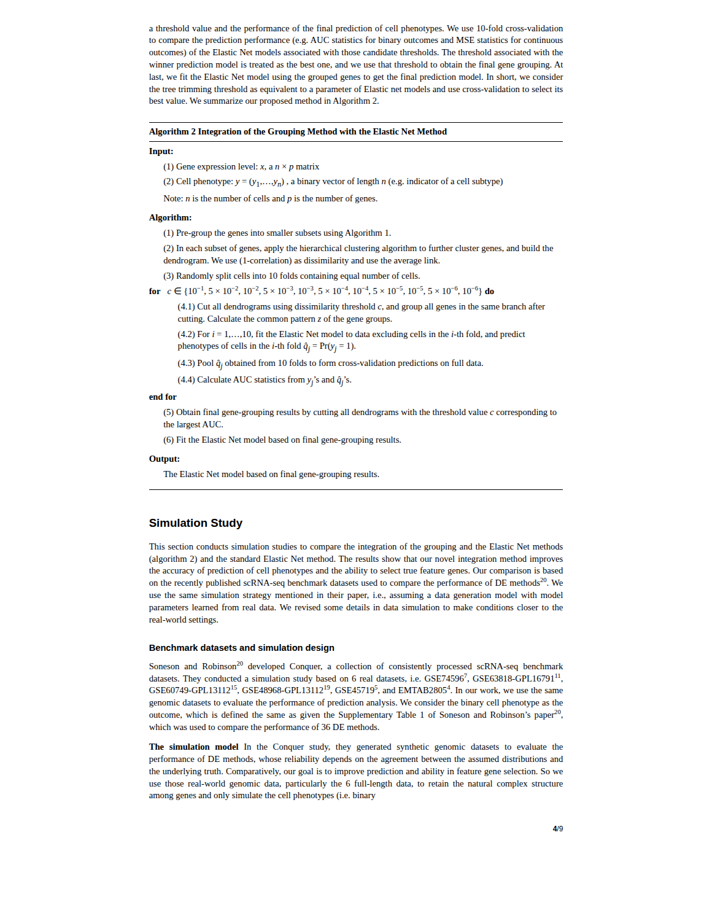a threshold value and the performance of the final prediction of cell phenotypes. We use 10-fold cross-validation to compare the prediction performance (e.g. AUC statistics for binary outcomes and MSE statistics for continuous outcomes) of the Elastic Net models associated with those candidate thresholds. The threshold associated with the winner prediction model is treated as the best one, and we use that threshold to obtain the final gene grouping. At last, we fit the Elastic Net model using the grouped genes to get the final prediction model. In short, we consider the tree trimming threshold as equivalent to a parameter of Elastic net models and use cross-validation to select its best value. We summarize our proposed method in Algorithm 2.
Algorithm 2 Integration of the Grouping Method with the Elastic Net Method
Input:
(1) Gene expression level: x, a n × p matrix
(2) Cell phenotype: y = (y1,…,yn) , a binary vector of length n (e.g. indicator of a cell subtype)
Note: n is the number of cells and p is the number of genes.
Algorithm:
(1) Pre-group the genes into smaller subsets using Algorithm 1.
(2) In each subset of genes, apply the hierarchical clustering algorithm to further cluster genes, and build the dendrogram. We use (1-correlation) as dissimilarity and use the average link.
(3) Randomly split cells into 10 folds containing equal number of cells.
for c ∈ {10−1, 5 × 10−2, 10−2, 5 × 10−3, 10−3, 5 × 10−4, 10−4, 5 × 10−5, 10−5, 5 × 10−6, 10−6} do
(4.1) Cut all dendrograms using dissimilarity threshold c, and group all genes in the same branch after cutting. Calculate the common pattern z of the gene groups.
(4.2) For i = 1,…,10, fit the Elastic Net model to data excluding cells in the i-th fold, and predict phenotypes of cells in the i-th fold q̂j = Pr(yj = 1).
(4.3) Pool q̂j obtained from 10 folds to form cross-validation predictions on full data.
(4.4) Calculate AUC statistics from yj’s and q̂j’s.
end for
(5) Obtain final gene-grouping results by cutting all dendrograms with the threshold value c corresponding to the largest AUC.
(6) Fit the Elastic Net model based on final gene-grouping results.
Output:
The Elastic Net model based on final gene-grouping results.
Simulation Study
This section conducts simulation studies to compare the integration of the grouping and the Elastic Net methods (algorithm 2) and the standard Elastic Net method. The results show that our novel integration method improves the accuracy of prediction of cell phenotypes and the ability to select true feature genes. Our comparison is based on the recently published scRNA-seq benchmark datasets used to compare the performance of DE methods20. We use the same simulation strategy mentioned in their paper, i.e., assuming a data generation model with model parameters learned from real data. We revised some details in data simulation to make conditions closer to the real-world settings.
Benchmark datasets and simulation design
Soneson and Robinson20 developed Conquer, a collection of consistently processed scRNA-seq benchmark datasets. They conducted a simulation study based on 6 real datasets, i.e. GSE745967, GSE63818-GPL1679111, GSE60749-GPL1311215, GSE48968-GPL1311219, GSE457195, and EMTAB28054. In our work, we use the same genomic datasets to evaluate the performance of prediction analysis. We consider the binary cell phenotype as the outcome, which is defined the same as given the Supplementary Table 1 of Soneson and Robinson’s paper20, which was used to compare the performance of 36 DE methods.
The simulation model In the Conquer study, they generated synthetic genomic datasets to evaluate the performance of DE methods, whose reliability depends on the agreement between the assumed distributions and the underlying truth. Comparatively, our goal is to improve prediction and ability in feature gene selection. So we use those real-world genomic data, particularly the 6 full-length data, to retain the natural complex structure among genes and only simulate the cell phenotypes (i.e. binary
4/9